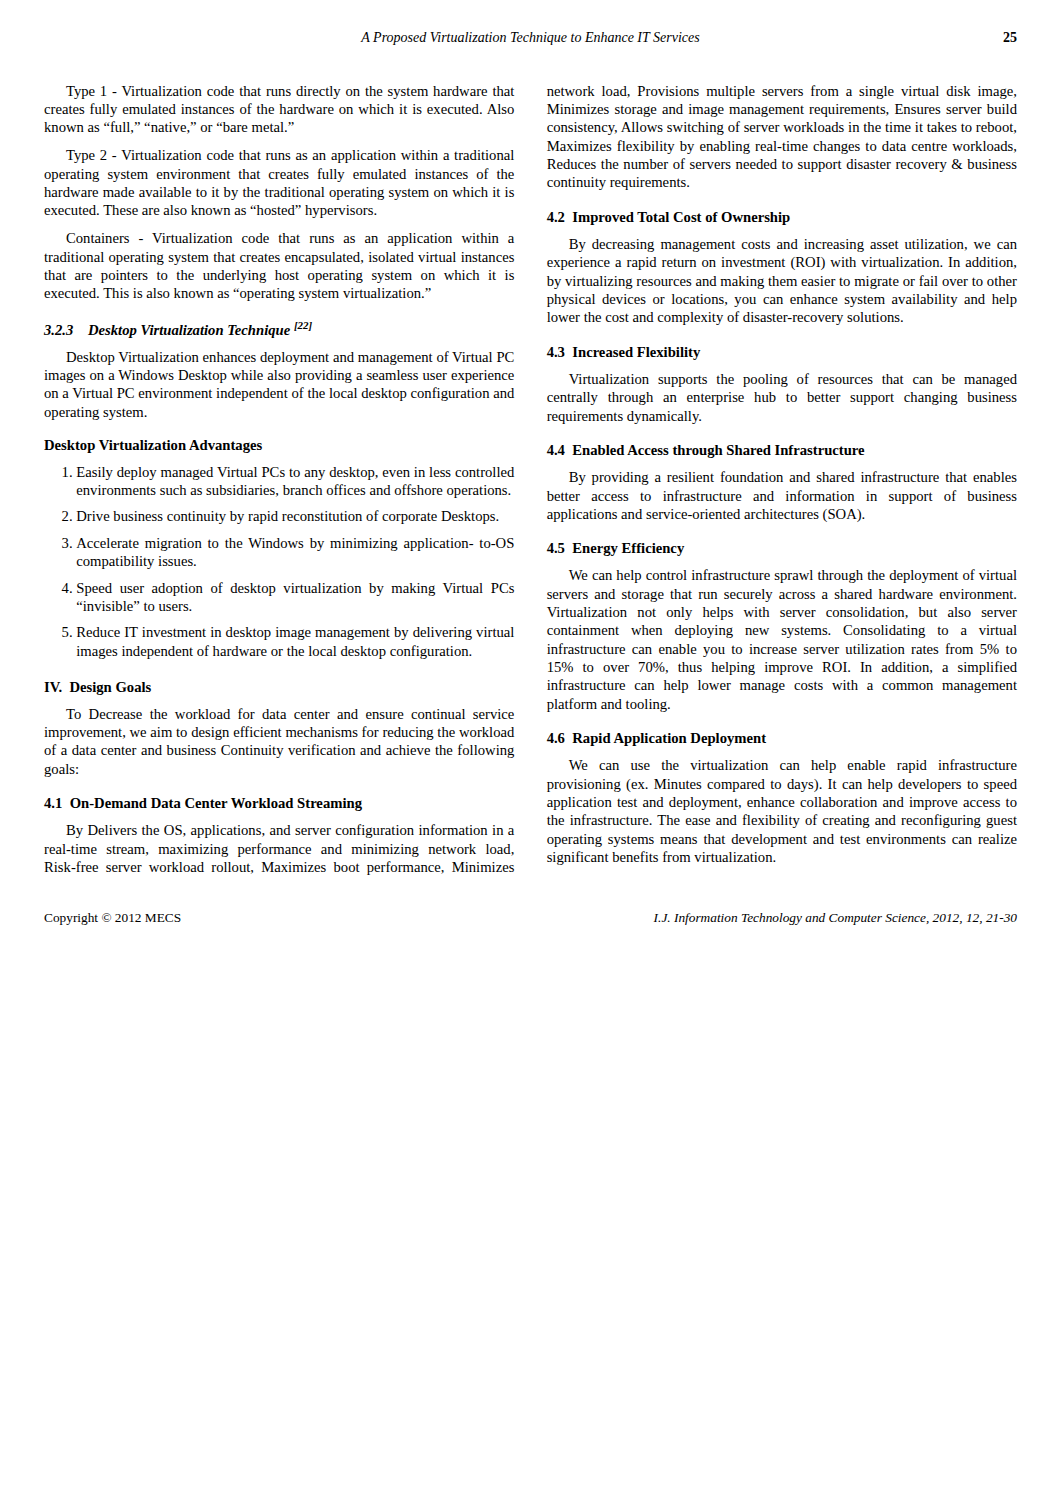A Proposed Virtualization Technique to Enhance IT Services 25
Type 1 - Virtualization code that runs directly on the system hardware that creates fully emulated instances of the hardware on which it is executed. Also known as “full,” “native,” or “bare metal.”
Type 2 - Virtualization code that runs as an application within a traditional operating system environment that creates fully emulated instances of the hardware made available to it by the traditional operating system on which it is executed. These are also known as “hosted” hypervisors.
Containers - Virtualization code that runs as an application within a traditional operating system that creates encapsulated, isolated virtual instances that are pointers to the underlying host operating system on which it is executed. This is also known as “operating system virtualization.”
3.2.3 Desktop Virtualization Technique [22]
Desktop Virtualization enhances deployment and management of Virtual PC images on a Windows Desktop while also providing a seamless user experience on a Virtual PC environment independent of the local desktop configuration and operating system.
Desktop Virtualization Advantages
Easily deploy managed Virtual PCs to any desktop, even in less controlled environments such as subsidiaries, branch offices and offshore operations.
Drive business continuity by rapid reconstitution of corporate Desktops.
Accelerate migration to the Windows by minimizing application- to-OS compatibility issues.
Speed user adoption of desktop virtualization by making Virtual PCs “invisible” to users.
Reduce IT investment in desktop image management by delivering virtual images independent of hardware or the local desktop configuration.
IV. Design Goals
To Decrease the workload for data center and ensure continual service improvement, we aim to design efficient mechanisms for reducing the workload of a data center and business Continuity verification and achieve the following goals:
4.1 On-Demand Data Center Workload Streaming
By Delivers the OS, applications, and server configuration information in a real‑time stream, maximizing performance and minimizing network load, Risk‑free server workload rollout, Maximizes boot performance, Minimizes network load, Provisions multiple servers from a single virtual disk image, Minimizes storage and image management requirements, Ensures server build consistency, Allows switching of server workloads in the time it takes to reboot, Maximizes flexibility by enabling real-time changes to data centre workloads, Reduces the number of servers needed to support disaster recovery & business continuity requirements.
4.2 Improved Total Cost of Ownership
By decreasing management costs and increasing asset utilization, we can experience a rapid return on investment (ROI) with virtualization. In addition, by virtualizing resources and making them easier to migrate or fail over to other physical devices or locations, you can enhance system availability and help lower the cost and complexity of disaster-recovery solutions.
4.3 Increased Flexibility
Virtualization supports the pooling of resources that can be managed centrally through an enterprise hub to better support changing business requirements dynamically.
4.4 Enabled Access through Shared Infrastructure
By providing a resilient foundation and shared infrastructure that enables better access to infrastructure and information in support of business applications and service-oriented architectures (SOA).
4.5 Energy Efficiency
We can help control infrastructure sprawl through the deployment of virtual servers and storage that run securely across a shared hardware environment. Virtualization not only helps with server consolidation, but also server containment when deploying new systems. Consolidating to a virtual infrastructure can enable you to increase server utilization rates from 5% to 15% to over 70%, thus helping improve ROI. In addition, a simplified infrastructure can help lower manage costs with a common management platform and tooling.
4.6 Rapid Application Deployment
We can use the virtualization can help enable rapid infrastructure provisioning (ex. Minutes compared to days). It can help developers to speed application test and deployment, enhance collaboration and improve access to the infrastructure. The ease and flexibility of creating and reconfiguring guest operating systems means that development and test environments can realize significant benefits from virtualization.
Copyright © 2012 MECS I.J. Information Technology and Computer Science, 2012, 12, 21-30